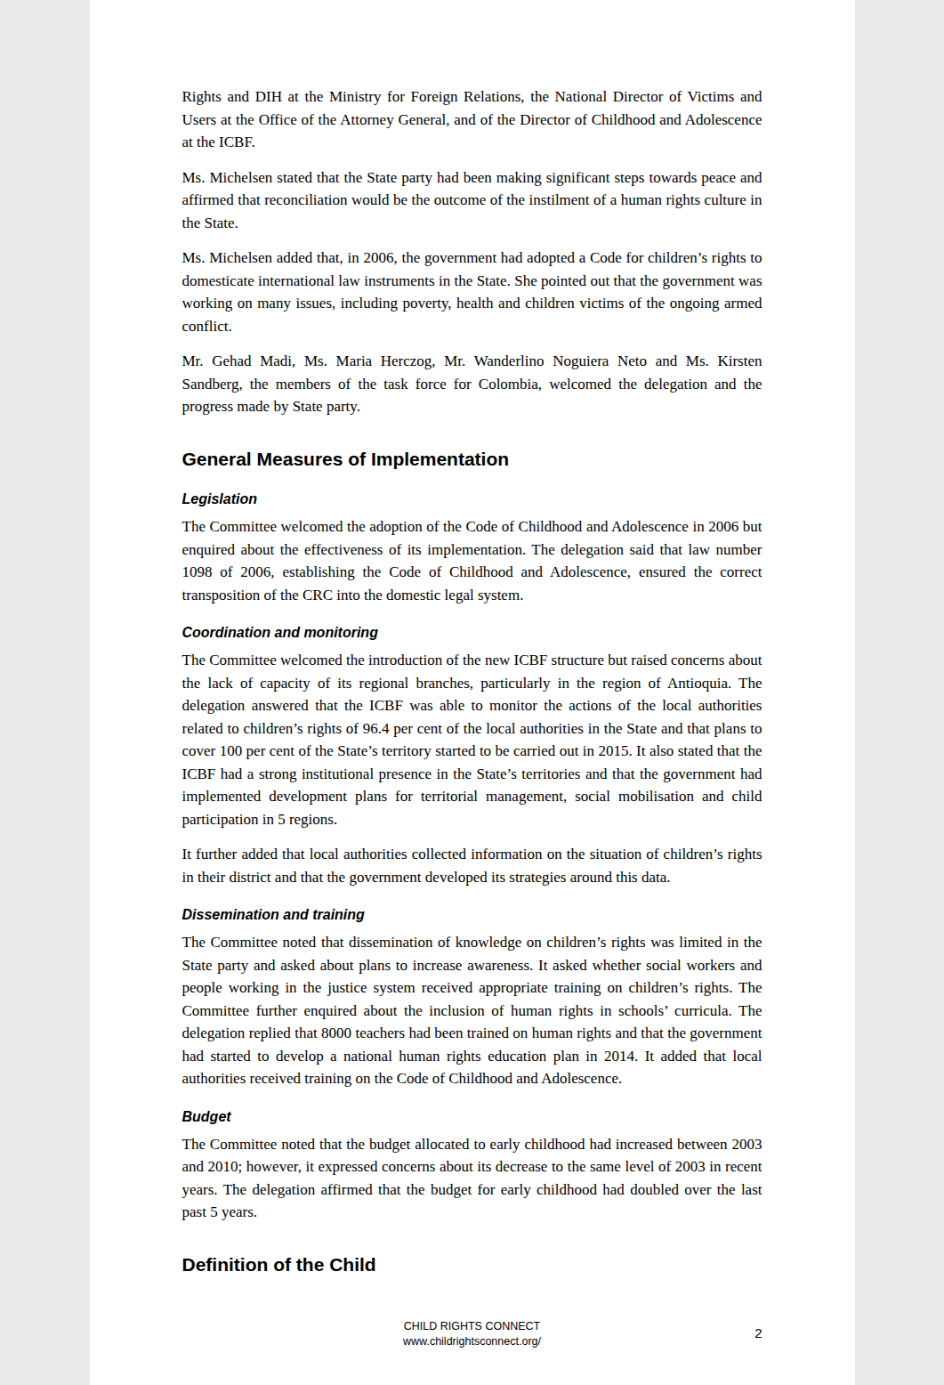Rights and DIH at the Ministry for Foreign Relations, the National Director of Victims and Users at the Office of the Attorney General, and of the Director of Childhood and Adolescence at the ICBF.
Ms. Michelsen stated that the State party had been making significant steps towards peace and affirmed that reconciliation would be the outcome of the instilment of a human rights culture in the State.
Ms. Michelsen added that, in 2006, the government had adopted a Code for children’s rights to domesticate international law instruments in the State. She pointed out that the government was working on many issues, including poverty, health and children victims of the ongoing armed conflict.
Mr. Gehad Madi, Ms. Maria Herczog, Mr. Wanderlino Noguiera Neto and Ms. Kirsten Sandberg, the members of the task force for Colombia, welcomed the delegation and the progress made by State party.
General Measures of Implementation
Legislation
The Committee welcomed the adoption of the Code of Childhood and Adolescence in 2006 but enquired about the effectiveness of its implementation. The delegation said that law number 1098 of 2006, establishing the Code of Childhood and Adolescence, ensured the correct transposition of the CRC into the domestic legal system.
Coordination and monitoring
The Committee welcomed the introduction of the new ICBF structure but raised concerns about the lack of capacity of its regional branches, particularly in the region of Antioquia. The delegation answered that the ICBF was able to monitor the actions of the local authorities related to children’s rights of 96.4 per cent of the local authorities in the State and that plans to cover 100 per cent of the State’s territory started to be carried out in 2015. It also stated that the ICBF had a strong institutional presence in the State’s territories and that the government had implemented development plans for territorial management, social mobilisation and child participation in 5 regions.
It further added that local authorities collected information on the situation of children’s rights in their district and that the government developed its strategies around this data.
Dissemination and training
The Committee noted that dissemination of knowledge on children’s rights was limited in the State party and asked about plans to increase awareness. It asked whether social workers and people working in the justice system received appropriate training on children’s rights. The Committee further enquired about the inclusion of human rights in schools’ curricula. The delegation replied that 8000 teachers had been trained on human rights and that the government had started to develop a national human rights education plan in 2014. It added that local authorities received training on the Code of Childhood and Adolescence.
Budget
The Committee noted that the budget allocated to early childhood had increased between 2003 and 2010; however, it expressed concerns about its decrease to the same level of 2003 in recent years. The delegation affirmed that the budget for early childhood had doubled over the last past 5 years.
Definition of the Child
2 CHILD RIGHTS CONNECT
www.childrightsconnect.org/